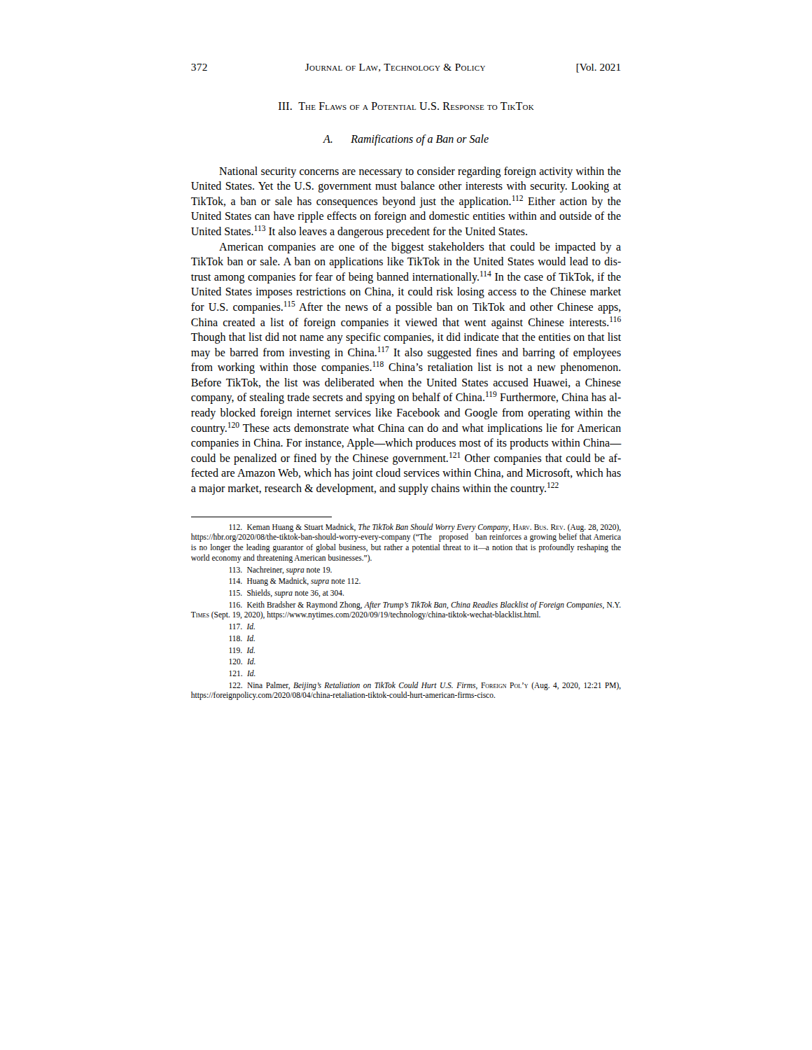372 Journal of Law, Technology & Policy [Vol. 2021
III. The Flaws of a Potential U.S. Response to TikTok
A. Ramifications of a Ban or Sale
National security concerns are necessary to consider regarding foreign activity within the United States. Yet the U.S. government must balance other interests with security. Looking at TikTok, a ban or sale has consequences beyond just the application.112 Either action by the United States can have ripple effects on foreign and domestic entities within and outside of the United States.113 It also leaves a dangerous precedent for the United States.
American companies are one of the biggest stakeholders that could be impacted by a TikTok ban or sale. A ban on applications like TikTok in the United States would lead to distrust among companies for fear of being banned internationally.114 In the case of TikTok, if the United States imposes restrictions on China, it could risk losing access to the Chinese market for U.S. companies.115 After the news of a possible ban on TikTok and other Chinese apps, China created a list of foreign companies it viewed that went against Chinese interests.116 Though that list did not name any specific companies, it did indicate that the entities on that list may be barred from investing in China.117 It also suggested fines and barring of employees from working within those companies.118 China’s retaliation list is not a new phenomenon. Before TikTok, the list was deliberated when the United States accused Huawei, a Chinese company, of stealing trade secrets and spying on behalf of China.119 Furthermore, China has already blocked foreign internet services like Facebook and Google from operating within the country.120 These acts demonstrate what China can do and what implications lie for American companies in China. For instance, Apple—which produces most of its products within China—could be penalized or fined by the Chinese government.121 Other companies that could be affected are Amazon Web, which has joint cloud services within China, and Microsoft, which has a major market, research & development, and supply chains within the country.122
112. Keman Huang & Stuart Madnick, The TikTok Ban Should Worry Every Company, Harv. Bus. Rev. (Aug. 28, 2020), https://hbr.org/2020/08/the-tiktok-ban-should-worry-every-company (“The proposed ban reinforces a growing belief that America is no longer the leading guarantor of global business, but rather a potential threat to it—a notion that is profoundly reshaping the world economy and threatening American businesses.”).
113. Nachreiner, supra note 19.
114. Huang & Madnick, supra note 112.
115. Shields, supra note 36, at 304.
116. Keith Bradsher & Raymond Zhong, After Trump’s TikTok Ban, China Readies Blacklist of Foreign Companies, N.Y. Times (Sept. 19, 2020), https://www.nytimes.com/2020/09/19/technology/china-tiktok-wechat-blacklist.html.
117. Id.
118. Id.
119. Id.
120. Id.
121. Id.
122. Nina Palmer, Beijing’s Retaliation on TikTok Could Hurt U.S. Firms, Foreign Pol’y (Aug. 4, 2020, 12:21 PM), https://foreignpolicy.com/2020/08/04/china-retaliation-tiktok-could-hurt-american-firms-cisco.